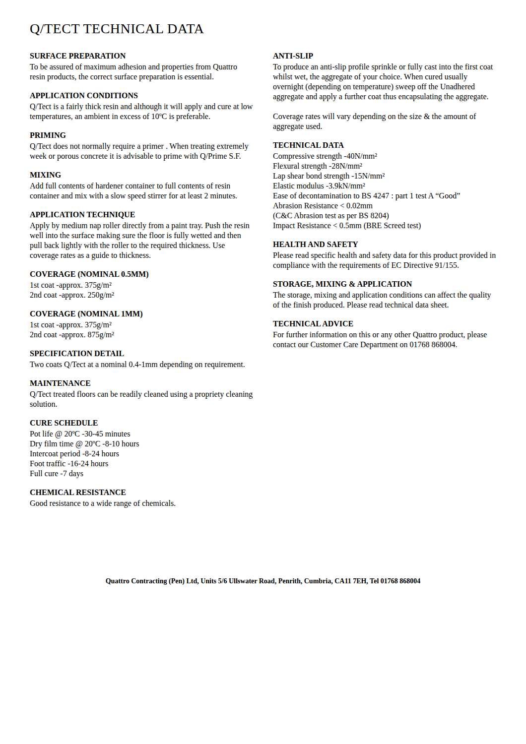Q/TECT TECHNICAL DATA
Surface Preparation
To be assured of maximum adhesion and properties from Quattro resin products, the correct surface preparation is essential.
Application Conditions
Q/Tect is a fairly thick resin and although it will apply and cure at low temperatures, an ambient in excess of 10ºC is preferable.
Priming
Q/Tect does not normally require a primer . When treating extremely week or porous concrete it is advisable to prime with Q/Prime S.F.
Mixing
Add full contents of hardener container to full contents of resin container and mix with a slow speed stirrer for at least 2 minutes.
Application Technique
Apply by medium nap roller directly from a paint tray. Push the resin well into the surface making sure the floor is fully wetted and then pull back lightly with the roller to the required thickness. Use coverage rates as a guide to thickness.
Coverage (Nominal 0.5mm)
1st coat -approx. 375g/m²
2nd coat -approx. 250g/m²
Coverage (Nominal 1mm)
1st coat -approx. 375g/m²
2nd coat -approx. 875g/m²
Specification Detail
Two coats Q/Tect at a nominal 0.4-1mm depending on requirement.
Maintenance
Q/Tect treated floors can be readily cleaned using a propriety cleaning solution.
Cure Schedule
Pot life @ 20ºC -30-45 minutes
Dry film time @ 20ºC -8-10 hours
Intercoat period -8-24 hours
Foot traffic -16-24 hours
Full cure -7 days
Chemical Resistance
Good resistance to a wide range of chemicals.
Anti-Slip
To produce an anti-slip profile sprinkle or fully cast into the first coat whilst wet, the aggregate of your choice. When cured usually overnight (depending on temperature) sweep off the Unadhered aggregate and apply a further coat thus encapsulating the aggregate.
Coverage rates will vary depending on the size & the amount of aggregate used.
Technical Data
Compressive strength -40N/mm²
Flexural strength -28N/mm²
Lap shear bond strength -15N/mm²
Elastic modulus -3.9kN/mm²
Ease of decontamination to BS 4247 : part 1 test A “Good”
Abrasion Resistance < 0.02mm
(C&C Abrasion test as per BS 8204)
Impact Resistance < 0.5mm (BRE Screed test)
Health and Safety
Please read specific health and safety data for this product provided in compliance with the requirements of EC Directive 91/155.
Storage, Mixing & Application
The storage, mixing and application conditions can affect the quality of the finish produced. Please read technical data sheet.
Technical Advice
For further information on this or any other Quattro product, please contact our Customer Care Department on 01768 868004.
Quattro Contracting (Pen) Ltd, Units 5/6 Ullswater Road, Penrith, Cumbria, CA11 7EH, Tel 01768 868004